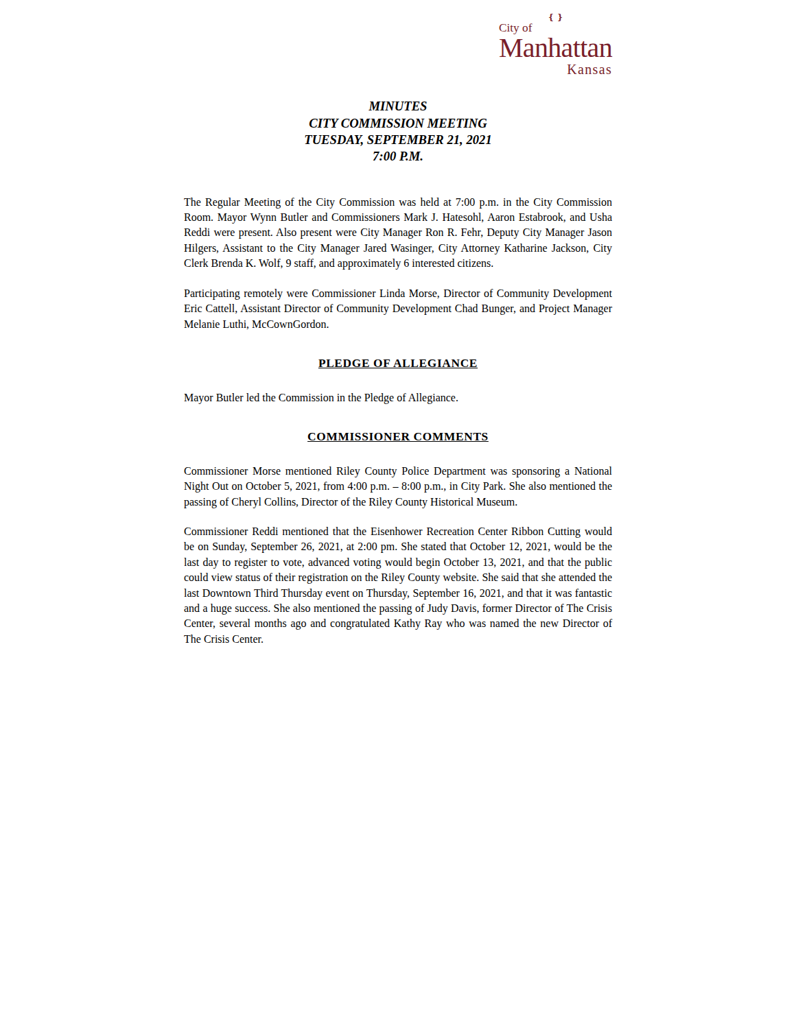❴ ❵
City of
Manhattan
Kansas
MINUTES
CITY COMMISSION MEETING
TUESDAY, SEPTEMBER 21, 2021
7:00 P.M.
The Regular Meeting of the City Commission was held at 7:00 p.m. in the City Commission Room. Mayor Wynn Butler and Commissioners Mark J. Hatesohl, Aaron Estabrook, and Usha Reddi were present. Also present were City Manager Ron R. Fehr, Deputy City Manager Jason Hilgers, Assistant to the City Manager Jared Wasinger, City Attorney Katharine Jackson, City Clerk Brenda K. Wolf, 9 staff, and approximately 6 interested citizens.
Participating remotely were Commissioner Linda Morse, Director of Community Development Eric Cattell, Assistant Director of Community Development Chad Bunger, and Project Manager Melanie Luthi, McCownGordon.
PLEDGE OF ALLEGIANCE
Mayor Butler led the Commission in the Pledge of Allegiance.
COMMISSIONER COMMENTS
Commissioner Morse mentioned Riley County Police Department was sponsoring a National Night Out on October 5, 2021, from 4:00 p.m. – 8:00 p.m., in City Park. She also mentioned the passing of Cheryl Collins, Director of the Riley County Historical Museum.
Commissioner Reddi mentioned that the Eisenhower Recreation Center Ribbon Cutting would be on Sunday, September 26, 2021, at 2:00 pm. She stated that October 12, 2021, would be the last day to register to vote, advanced voting would begin October 13, 2021, and that the public could view status of their registration on the Riley County website. She said that she attended the last Downtown Third Thursday event on Thursday, September 16, 2021, and that it was fantastic and a huge success. She also mentioned the passing of Judy Davis, former Director of The Crisis Center, several months ago and congratulated Kathy Ray who was named the new Director of The Crisis Center.